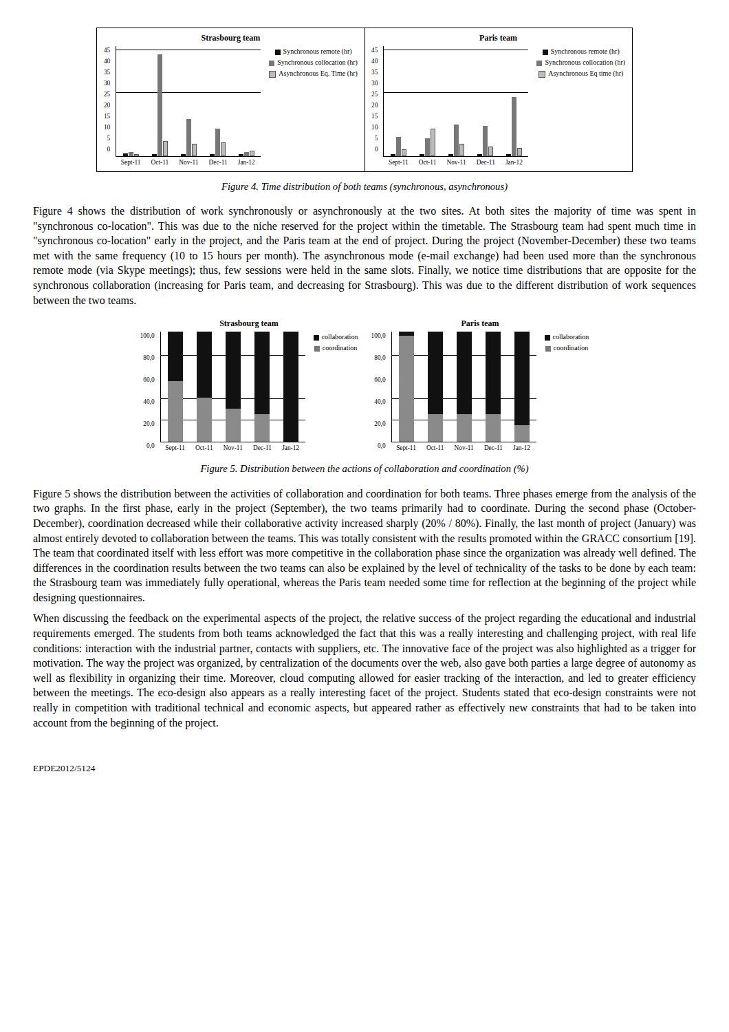| Strasbourg team 45 40 35 30 25 20 15 10 5 0 Sept-11 Oct-11 Nov-11 Dec-11 Jan-12 Synchronous remote (hr) Synchronous collocation (hr) Asynchronous Eq. Time (hr) | Paris team 45 40 35 30 25 20 15 10 5 0 Sept-11 Oct-11 Nov-11 Dec-11 Jan-12 Synchronous remote (hr) Synchronous collocation (hr) Asynchronous Eq time (hr) |
Figure 4. Time distribution of both teams (synchronous, asynchronous)
Figure 4 shows the distribution of work synchronously or asynchronously at the two sites. At both sites the majority of time was spent in "synchronous co-location". This was due to the niche reserved for the project within the timetable. The Strasbourg team had spent much time in "synchronous co-location" early in the project, and the Paris team at the end of project. During the project (November-December) these two teams met with the same frequency (10 to 15 hours per month). The asynchronous mode (e-mail exchange) had been used more than the synchronous remote mode (via Skype meetings); thus, few sessions were held in the same slots. Finally, we notice time distributions that are opposite for the synchronous collaboration (increasing for Paris team, and decreasing for Strasbourg). This was due to the different distribution of work sequences between the two teams.
| Strasbourg team 100,0 80,0 60,0 40,0 20,0 0,0 Sept-11 Oct-11 Nov-11 Dec-11 Jan-12 collaboration coordination | Paris team 100,0 80,0 60,0 40,0 20,0 0,0 Sept-11 Oct-11 Nov-11 Dec-11 Jan-12 collaboration coordination |
Figure 5. Distribution between the actions of collaboration and coordination (%)
Figure 5 shows the distribution between the activities of collaboration and coordination for both teams. Three phases emerge from the analysis of the two graphs. In the first phase, early in the project (September), the two teams primarily had to coordinate. During the second phase (October-December), coordination decreased while their collaborative activity increased sharply (20% / 80%). Finally, the last month of project (January) was almost entirely devoted to collaboration between the teams. This was totally consistent with the results promoted within the GRACC consortium [19]. The team that coordinated itself with less effort was more competitive in the collaboration phase since the organization was already well defined. The differences in the coordination results between the two teams can also be explained by the level of technicality of the tasks to be done by each team: the Strasbourg team was immediately fully operational, whereas the Paris team needed some time for reflection at the beginning of the project while designing questionnaires.
When discussing the feedback on the experimental aspects of the project, the relative success of the project regarding the educational and industrial requirements emerged. The students from both teams acknowledged the fact that this was a really interesting and challenging project, with real life conditions: interaction with the industrial partner, contacts with suppliers, etc. The innovative face of the project was also highlighted as a trigger for motivation. The way the project was organized, by centralization of the documents over the web, also gave both parties a large degree of autonomy as well as flexibility in organizing their time. Moreover, cloud computing allowed for easier tracking of the interaction, and led to greater efficiency between the meetings. The eco-design also appears as a really interesting facet of the project. Students stated that eco-design constraints were not really in competition with traditional technical and economic aspects, but appeared rather as effectively new constraints that had to be taken into account from the beginning of the project.
EPDE2012/5124